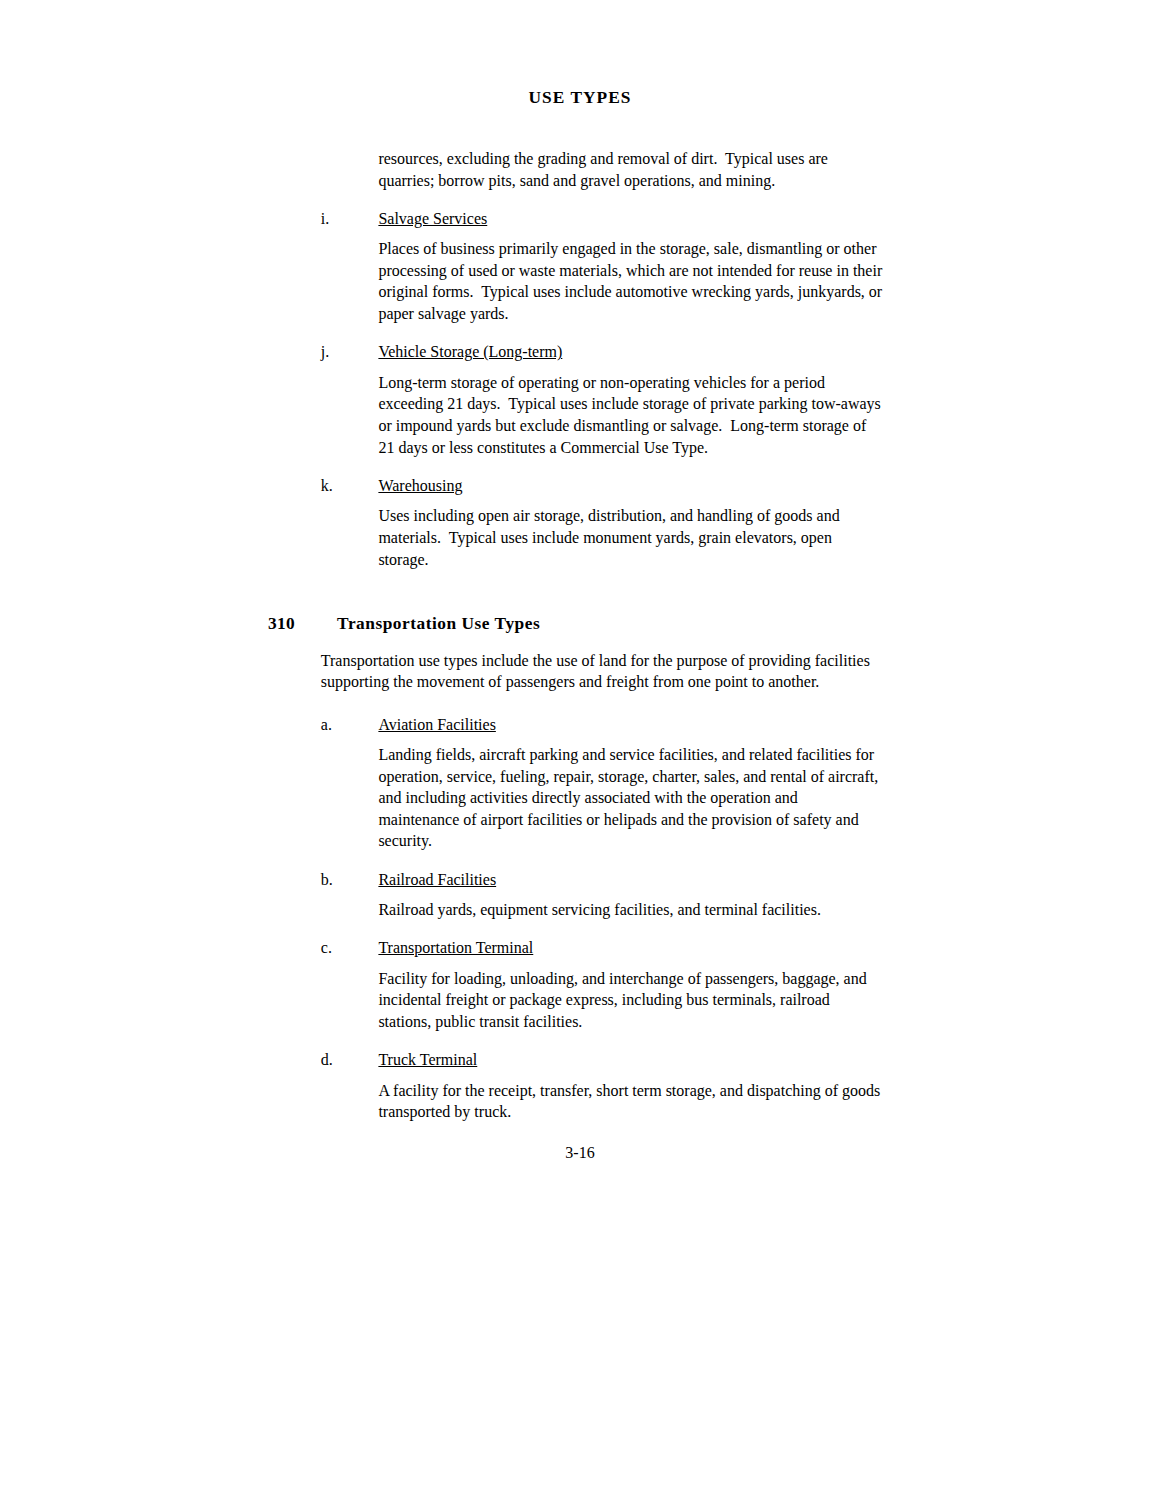USE TYPES
resources, excluding the grading and removal of dirt. Typical uses are quarries; borrow pits, sand and gravel operations, and mining.
i.
Salvage Services
Places of business primarily engaged in the storage, sale, dismantling or other processing of used or waste materials, which are not intended for reuse in their original forms. Typical uses include automotive wrecking yards, junkyards, or paper salvage yards.
j.
Vehicle Storage (Long-term)
Long-term storage of operating or non-operating vehicles for a period exceeding 21 days. Typical uses include storage of private parking tow-aways or impound yards but exclude dismantling or salvage. Long-term storage of 21 days or less constitutes a Commercial Use Type.
k.
Warehousing
Uses including open air storage, distribution, and handling of goods and materials. Typical uses include monument yards, grain elevators, open storage.
310
Transportation Use Types
Transportation use types include the use of land for the purpose of providing facilities supporting the movement of passengers and freight from one point to another.
a.
Aviation Facilities
Landing fields, aircraft parking and service facilities, and related facilities for operation, service, fueling, repair, storage, charter, sales, and rental of aircraft, and including activities directly associated with the operation and maintenance of airport facilities or helipads and the provision of safety and security.
b.
Railroad Facilities
Railroad yards, equipment servicing facilities, and terminal facilities.
c.
Transportation Terminal
Facility for loading, unloading, and interchange of passengers, baggage, and incidental freight or package express, including bus terminals, railroad stations, public transit facilities.
d.
Truck Terminal
A facility for the receipt, transfer, short term storage, and dispatching of goods transported by truck.
3-16